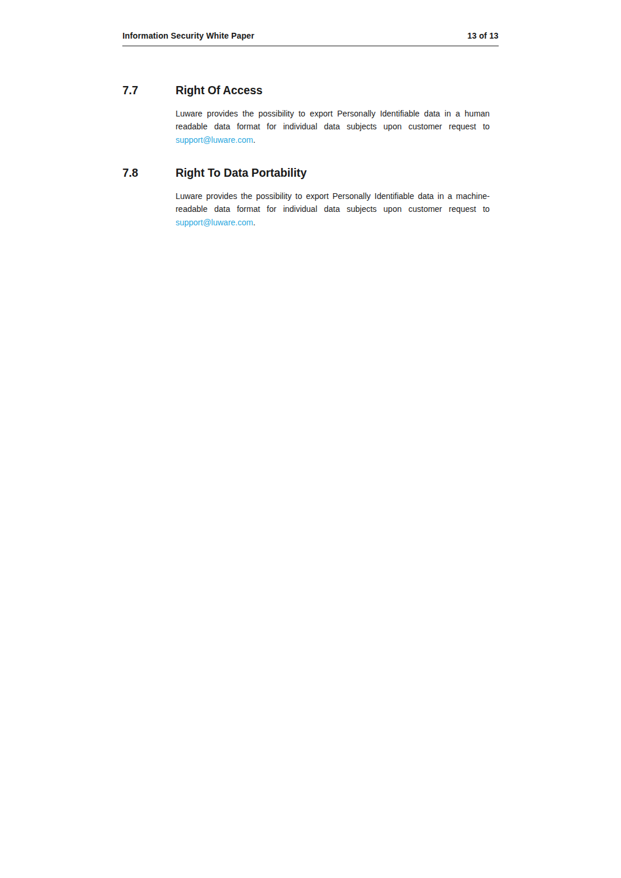Information Security White Paper
13 of 13
7.7
Right Of Access
Luware provides the possibility to export Personally Identifiable data in a human readable data format for individual data subjects upon customer request to support@luware.com.
7.8
Right To Data Portability
Luware provides the possibility to export Personally Identifiable data in a machine-readable data format for individual data subjects upon customer request to support@luware.com.